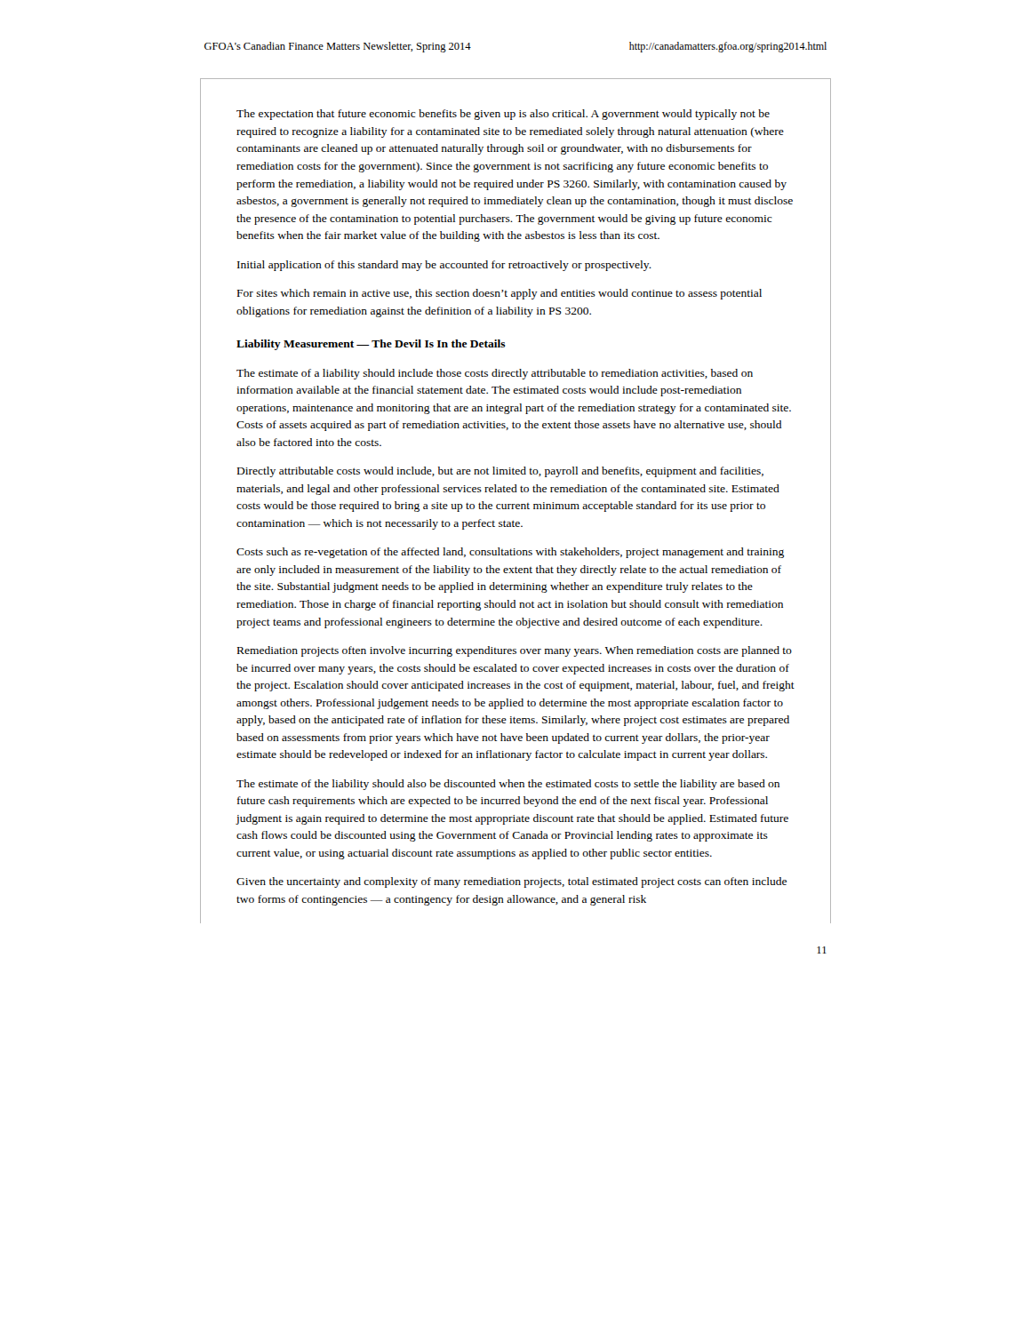GFOA's Canadian Finance Matters Newsletter, Spring 2014 http://canadamatters.gfoa.org/spring2014.html
The expectation that future economic benefits be given up is also critical. A government would typically not be required to recognize a liability for a contaminated site to be remediated solely through natural attenuation (where contaminants are cleaned up or attenuated naturally through soil or groundwater, with no disbursements for remediation costs for the government). Since the government is not sacrificing any future economic benefits to perform the remediation, a liability would not be required under PS 3260. Similarly, with contamination caused by asbestos, a government is generally not required to immediately clean up the contamination, though it must disclose the presence of the contamination to potential purchasers. The government would be giving up future economic benefits when the fair market value of the building with the asbestos is less than its cost.
Initial application of this standard may be accounted for retroactively or prospectively.
For sites which remain in active use, this section doesn’t apply and entities would continue to assess potential obligations for remediation against the definition of a liability in PS 3200.
Liability Measurement — The Devil Is In the Details
The estimate of a liability should include those costs directly attributable to remediation activities, based on information available at the financial statement date. The estimated costs would include post-remediation operations, maintenance and monitoring that are an integral part of the remediation strategy for a contaminated site. Costs of assets acquired as part of remediation activities, to the extent those assets have no alternative use, should also be factored into the costs.
Directly attributable costs would include, but are not limited to, payroll and benefits, equipment and facilities, materials, and legal and other professional services related to the remediation of the contaminated site. Estimated costs would be those required to bring a site up to the current minimum acceptable standard for its use prior to contamination — which is not necessarily to a perfect state.
Costs such as re-vegetation of the affected land, consultations with stakeholders, project management and training are only included in measurement of the liability to the extent that they directly relate to the actual remediation of the site. Substantial judgment needs to be applied in determining whether an expenditure truly relates to the remediation. Those in charge of financial reporting should not act in isolation but should consult with remediation project teams and professional engineers to determine the objective and desired outcome of each expenditure.
Remediation projects often involve incurring expenditures over many years. When remediation costs are planned to be incurred over many years, the costs should be escalated to cover expected increases in costs over the duration of the project. Escalation should cover anticipated increases in the cost of equipment, material, labour, fuel, and freight amongst others. Professional judgement needs to be applied to determine the most appropriate escalation factor to apply, based on the anticipated rate of inflation for these items. Similarly, where project cost estimates are prepared based on assessments from prior years which have not have been updated to current year dollars, the prior-year estimate should be redeveloped or indexed for an inflationary factor to calculate impact in current year dollars.
The estimate of the liability should also be discounted when the estimated costs to settle the liability are based on future cash requirements which are expected to be incurred beyond the end of the next fiscal year. Professional judgment is again required to determine the most appropriate discount rate that should be applied. Estimated future cash flows could be discounted using the Government of Canada or Provincial lending rates to approximate its current value, or using actuarial discount rate assumptions as applied to other public sector entities.
Given the uncertainty and complexity of many remediation projects, total estimated project costs can often include two forms of contingencies — a contingency for design allowance, and a general risk
11